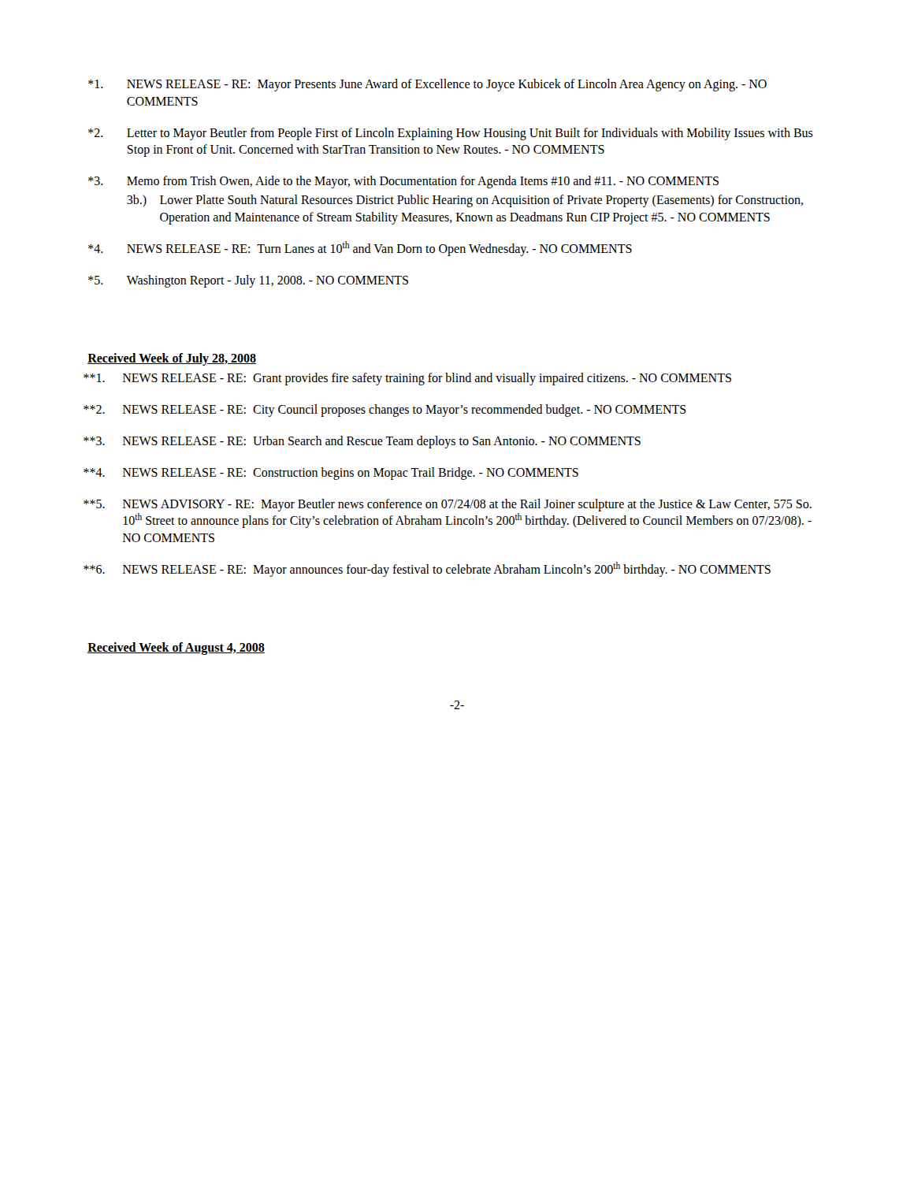*1. NEWS RELEASE - RE: Mayor Presents June Award of Excellence to Joyce Kubicek of Lincoln Area Agency on Aging. - NO COMMENTS
*2. Letter to Mayor Beutler from People First of Lincoln Explaining How Housing Unit Built for Individuals with Mobility Issues with Bus Stop in Front of Unit. Concerned with StarTran Transition to New Routes. - NO COMMENTS
*3. Memo from Trish Owen, Aide to the Mayor, with Documentation for Agenda Items #10 and #11. - NO COMMENTS 3b.) Lower Platte South Natural Resources District Public Hearing on Acquisition of Private Property (Easements) for Construction, Operation and Maintenance of Stream Stability Measures, Known as Deadmans Run CIP Project #5. - NO COMMENTS
*4. NEWS RELEASE - RE: Turn Lanes at 10th and Van Dorn to Open Wednesday. - NO COMMENTS
*5. Washington Report - July 11, 2008. - NO COMMENTS
Received Week of July 28, 2008
**1. NEWS RELEASE - RE: Grant provides fire safety training for blind and visually impaired citizens. - NO COMMENTS
**2. NEWS RELEASE - RE: City Council proposes changes to Mayor’s recommended budget. - NO COMMENTS
**3. NEWS RELEASE - RE: Urban Search and Rescue Team deploys to San Antonio. - NO COMMENTS
**4. NEWS RELEASE - RE: Construction begins on Mopac Trail Bridge. - NO COMMENTS
**5. NEWS ADVISORY - RE: Mayor Beutler news conference on 07/24/08 at the Rail Joiner sculpture at the Justice & Law Center, 575 So. 10th Street to announce plans for City’s celebration of Abraham Lincoln’s 200th birthday. (Delivered to Council Members on 07/23/08). - NO COMMENTS
**6. NEWS RELEASE - RE: Mayor announces four-day festival to celebrate Abraham Lincoln’s 200th birthday. - NO COMMENTS
Received Week of August 4, 2008
-2-